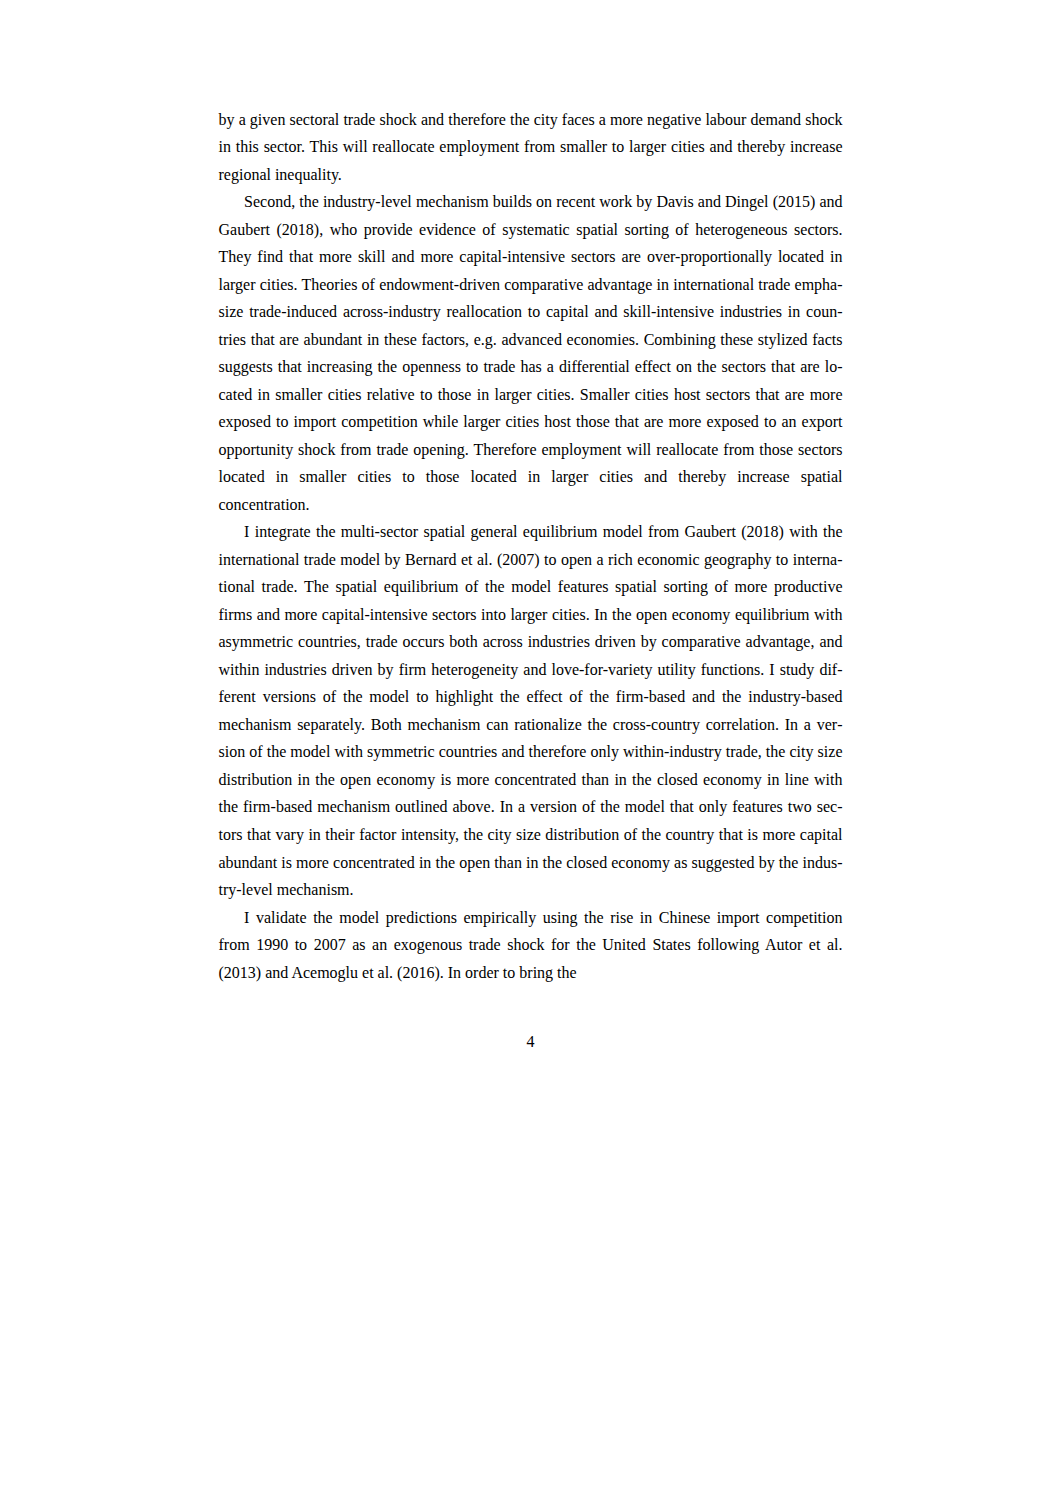by a given sectoral trade shock and therefore the city faces a more negative labour demand shock in this sector. This will reallocate employment from smaller to larger cities and thereby increase regional inequality.
Second, the industry-level mechanism builds on recent work by Davis and Dingel (2015) and Gaubert (2018), who provide evidence of systematic spatial sorting of heterogeneous sectors. They find that more skill and more capital-intensive sectors are over-proportionally located in larger cities. Theories of endowment-driven comparative advantage in international trade emphasize trade-induced across-industry reallocation to capital and skill-intensive industries in countries that are abundant in these factors, e.g. advanced economies. Combining these stylized facts suggests that increasing the openness to trade has a differential effect on the sectors that are located in smaller cities relative to those in larger cities. Smaller cities host sectors that are more exposed to import competition while larger cities host those that are more exposed to an export opportunity shock from trade opening. Therefore employment will reallocate from those sectors located in smaller cities to those located in larger cities and thereby increase spatial concentration.
I integrate the multi-sector spatial general equilibrium model from Gaubert (2018) with the international trade model by Bernard et al. (2007) to open a rich economic geography to international trade. The spatial equilibrium of the model features spatial sorting of more productive firms and more capital-intensive sectors into larger cities. In the open economy equilibrium with asymmetric countries, trade occurs both across industries driven by comparative advantage, and within industries driven by firm heterogeneity and love-for-variety utility functions. I study different versions of the model to highlight the effect of the firm-based and the industry-based mechanism separately. Both mechanism can rationalize the cross-country correlation. In a version of the model with symmetric countries and therefore only within-industry trade, the city size distribution in the open economy is more concentrated than in the closed economy in line with the firm-based mechanism outlined above. In a version of the model that only features two sectors that vary in their factor intensity, the city size distribution of the country that is more capital abundant is more concentrated in the open than in the closed economy as suggested by the industry-level mechanism.
I validate the model predictions empirically using the rise in Chinese import competition from 1990 to 2007 as an exogenous trade shock for the United States following Autor et al. (2013) and Acemoglu et al. (2016). In order to bring the
4